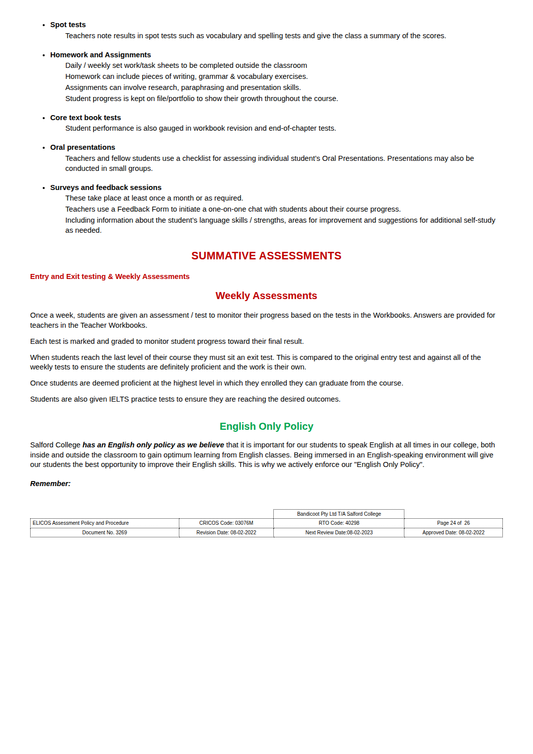Spot tests
Teachers note results in spot tests such as vocabulary and spelling tests and give the class a summary of the scores.
Homework and Assignments
Daily / weekly set work/task sheets to be completed outside the classroom
Homework can include pieces of writing, grammar & vocabulary exercises.
Assignments can involve research, paraphrasing and presentation skills.
Student progress is kept on file/portfolio to show their growth throughout the course.
Core text book tests
Student performance is also gauged in workbook revision and end-of-chapter tests.
Oral presentations
Teachers and fellow students use a checklist for assessing individual student’s Oral Presentations. Presentations may also be conducted in small groups.
Surveys and feedback sessions
These take place at least once a month or as required.
Teachers use a Feedback Form to initiate a one-on-one chat with students about their course progress.
Including information about the student’s language skills / strengths, areas for improvement and suggestions for additional self-study as needed.
SUMMATIVE ASSESSMENTS
Entry and Exit testing & Weekly Assessments
Weekly Assessments
Once a week, students are given an assessment / test to monitor their progress based on the tests in the Workbooks. Answers are provided for teachers in the Teacher Workbooks.
Each test is marked and graded to monitor student progress toward their final result.
When students reach the last level of their course they must sit an exit test. This is compared to the original entry test and against all of the weekly tests to ensure the students are definitely proficient and the work is their own.
Once students are deemed proficient at the highest level in which they enrolled they can graduate from the course.
Students are also given IELTS practice tests to ensure they are reaching the desired outcomes.
English Only Policy
Salford College has an English only policy as we believe that it is important for our students to speak English at all times in our college, both inside and outside the classroom to gain optimum learning from English classes. Being immersed in an English-speaking environment will give our students the best opportunity to improve their English skills. This is why we actively enforce our "English Only Policy".
Remember:
| | | Bandicoot Pty Ltd T/A Salford College | |
| ELICOS Assessment Policy and Procedure | CRICOS Code: 03076M | RTO Code: 40298 | Page 24 of 26 |
| Document No. 3269 | Revision Date: 08-02-2022 | Next Review Date:08-02-2023 | Approved Date: 08-02-2022 |